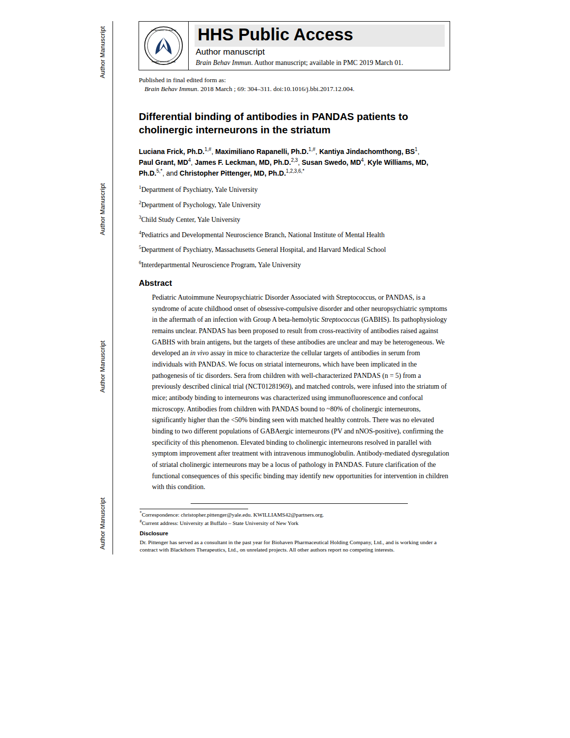Author Manuscript Author Manuscript Author Manuscript Author Manuscript
DEPARTMENT OF HEALTH HUMAN SERVICES · USA
HHS Public Access
Author manuscript
Brain Behav Immun. Author manuscript; available in PMC 2019 March 01.
Published in final edited form as:
Brain Behav Immun. 2018 March ; 69: 304–311. doi:10.1016/j.bbi.2017.12.004.
Differential binding of antibodies in PANDAS patients to cholinergic interneurons in the striatum
Luciana Frick, Ph.D.1,#, Maximiliano Rapanelli, Ph.D.1,#, Kantiya Jindachomthong, BS1,
Paul Grant, MD4, James F. Leckman, MD, Ph.D.2,3, Susan Swedo, MD4, Kyle Williams, MD,
Ph.D.5,*, and Christopher Pittenger, MD, Ph.D.1,2,3,6,*
1Department of Psychiatry, Yale University
2Department of Psychology, Yale University
3Child Study Center, Yale University
4Pediatrics and Developmental Neuroscience Branch, National Institute of Mental Health
5Department of Psychiatry, Massachusetts General Hospital, and Harvard Medical School
6Interdepartmental Neuroscience Program, Yale University
Abstract
Pediatric Autoimmune Neuropsychiatric Disorder Associated with Streptococcus, or PANDAS, is a syndrome of acute childhood onset of obsessive-compulsive disorder and other neuropsychiatric symptoms in the aftermath of an infection with Group A beta-hemolytic Streptococcus (GABHS). Its pathophysiology remains unclear. PANDAS has been proposed to result from cross-reactivity of antibodies raised against GABHS with brain antigens, but the targets of these antibodies are unclear and may be heterogeneous. We developed an in vivo assay in mice to characterize the cellular targets of antibodies in serum from individuals with PANDAS. We focus on striatal interneurons, which have been implicated in the pathogenesis of tic disorders. Sera from children with well-characterized PANDAS (n = 5) from a previously described clinical trial (NCT01281969), and matched controls, were infused into the striatum of mice; antibody binding to interneurons was characterized using immunofluorescence and confocal microscopy. Antibodies from children with PANDAS bound to ~80% of cholinergic interneurons, significantly higher than the <50% binding seen with matched healthy controls. There was no elevated binding to two different populations of GABAergic interneurons (PV and nNOS-positive), confirming the specificity of this phenomenon. Elevated binding to cholinergic interneurons resolved in parallel with symptom improvement after treatment with intravenous immunoglobulin. Antibody-mediated dysregulation of striatal cholinergic interneurons may be a locus of pathology in PANDAS. Future clarification of the functional consequences of this specific binding may identify new opportunities for intervention in children with this condition.
*Correspondence: christopher.pittenger@yale.edu. KWILLIAMS42@partners.org.
#Current address: University at Buffalo – State University of New York
Disclosure
Dr. Pittenger has served as a consultant in the past year for Biohaven Pharmaceutical Holding Company, Ltd., and is working under a contract with Blackthorn Therapeutics, Ltd., on unrelated projects. All other authors report no competing interests.